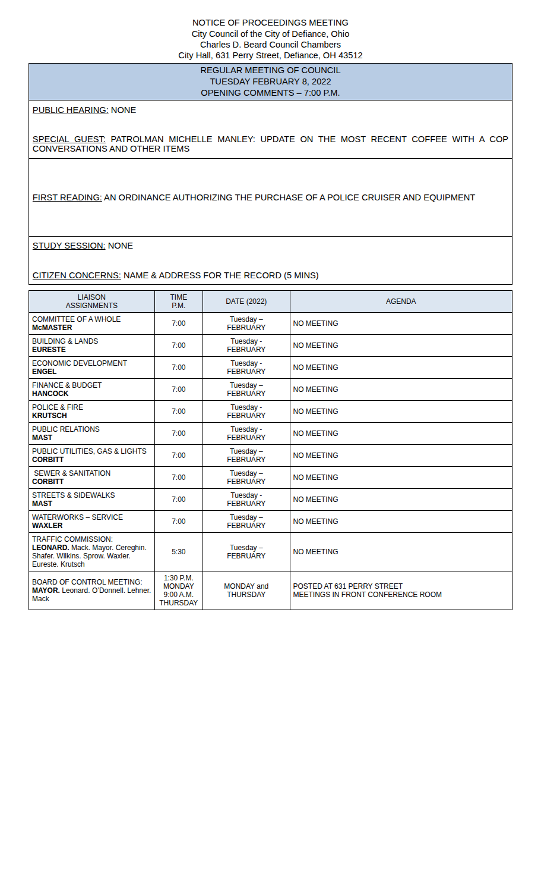NOTICE OF PROCEEDINGS MEETING
City Council of the City of Defiance, Ohio
Charles D. Beard Council Chambers
City Hall, 631 Perry Street, Defiance, OH 43512
REGULAR MEETING OF COUNCIL
TUESDAY FEBRUARY 8, 2022
OPENING COMMENTS – 7:00 P.M.
PUBLIC HEARING: NONE
SPECIAL GUEST: PATROLMAN MICHELLE MANLEY: UPDATE ON THE MOST RECENT COFFEE WITH A COP CONVERSATIONS AND OTHER ITEMS
FIRST READING: AN ORDINANCE AUTHORIZING THE PURCHASE OF A POLICE CRUISER AND EQUIPMENT
STUDY SESSION: NONE
CITIZEN CONCERNS: NAME & ADDRESS FOR THE RECORD (5 MINS)
| LIAISON ASSIGNMENTS | TIME P.M. | DATE (2022) | AGENDA |
| --- | --- | --- | --- |
| COMMITTEE OF A WHOLE McMASTER | 7:00 | Tuesday – FEBRUARY | NO MEETING |
| BUILDING & LANDS EURESTE | 7:00 | Tuesday - FEBRUARY | NO MEETING |
| ECONOMIC DEVELOPMENT ENGEL | 7:00 | Tuesday - FEBRUARY | NO MEETING |
| FINANCE & BUDGET HANCOCK | 7:00 | Tuesday – FEBRUARY | NO MEETING |
| POLICE & FIRE KRUTSCH | 7:00 | Tuesday - FEBRUARY | NO MEETING |
| PUBLIC RELATIONS MAST | 7:00 | Tuesday - FEBRUARY | NO MEETING |
| PUBLIC UTILITIES, GAS & LIGHTS CORBITT | 7:00 | Tuesday – FEBRUARY | NO MEETING |
| SEWER & SANITATION CORBITT | 7:00 | Tuesday – FEBRUARY | NO MEETING |
| STREETS & SIDEWALKS MAST | 7:00 | Tuesday - FEBRUARY | NO MEETING |
| WATERWORKS – SERVICE WAXLER | 7:00 | Tuesday – FEBRUARY | NO MEETING |
| TRAFFIC COMMISSION: LEONARD. Mack. Mayor. Cereghin. Shafer. Wilkins. Sprow. Waxler. Eureste. Krutsch | 5:30 | Tuesday – FEBRUARY | NO MEETING |
| BOARD OF CONTROL MEETING: MAYOR. Leonard. O’Donnell. Lehner. Mack | 1:30 P.M. MONDAY 9:00 A.M. THURSDAY | MONDAY and THURSDAY | POSTED AT 631 PERRY STREET MEETINGS IN FRONT CONFERENCE ROOM |